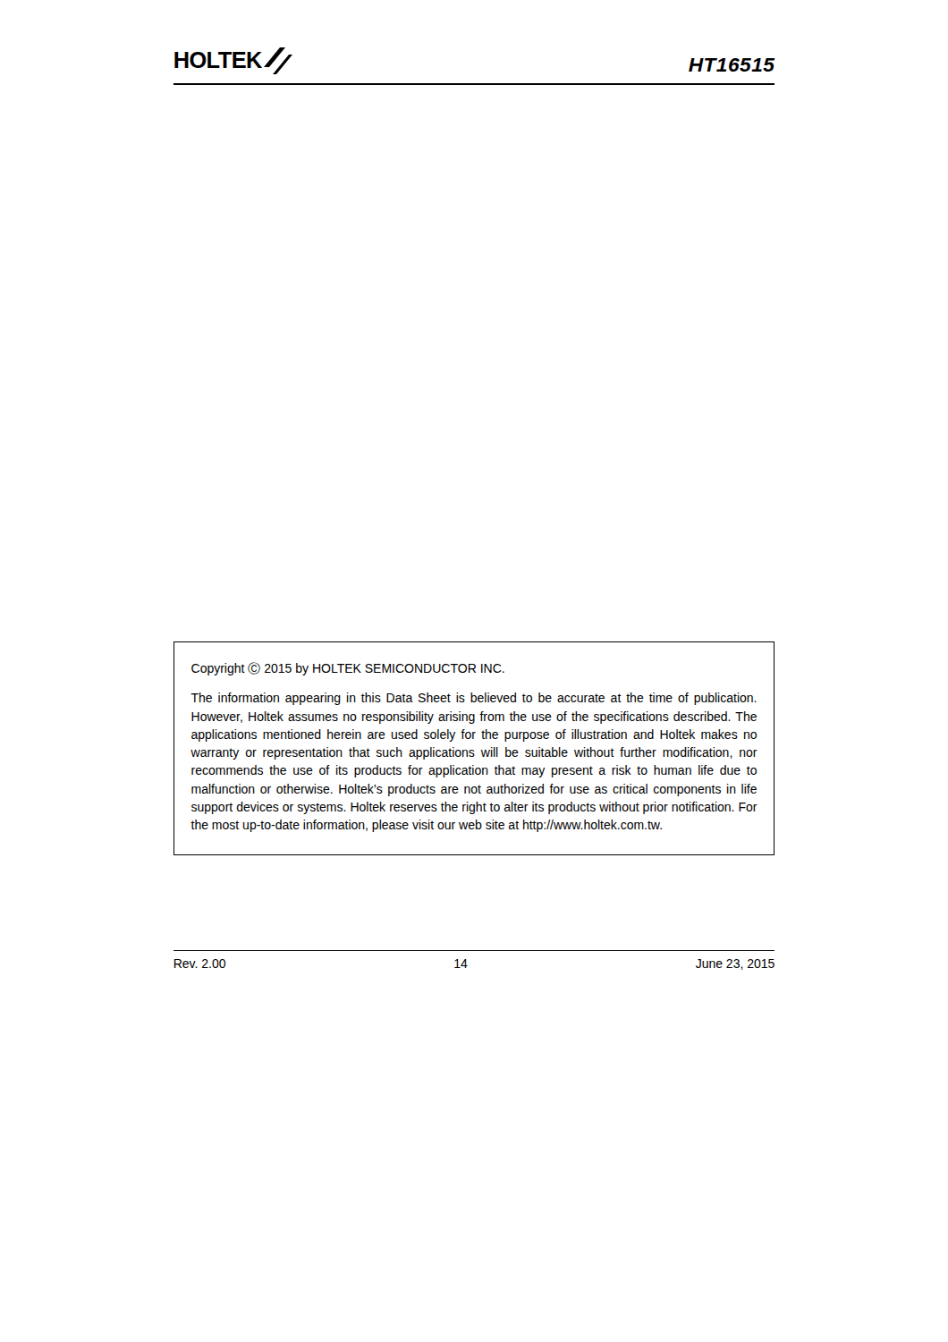HOLTEK
HT16515
Copyright Ⓒ 2015 by HOLTEK SEMICONDUCTOR INC.
The information appearing in this Data Sheet is believed to be accurate at the time of publication. However, Holtek assumes no responsibility arising from the use of the specifications described. The applications mentioned herein are used solely for the purpose of illustration and Holtek makes no warranty or representation that such applications will be suitable without further modification, nor recommends the use of its products for application that may present a risk to human life due to malfunction or otherwise. Holtek’s products are not authorized for use as critical components in life support devices or systems. Holtek reserves the right to alter its products without prior notification. For the most up-to-date information, please visit our web site at http://www.holtek.com.tw.
Rev. 2.00
14
June 23, 2015